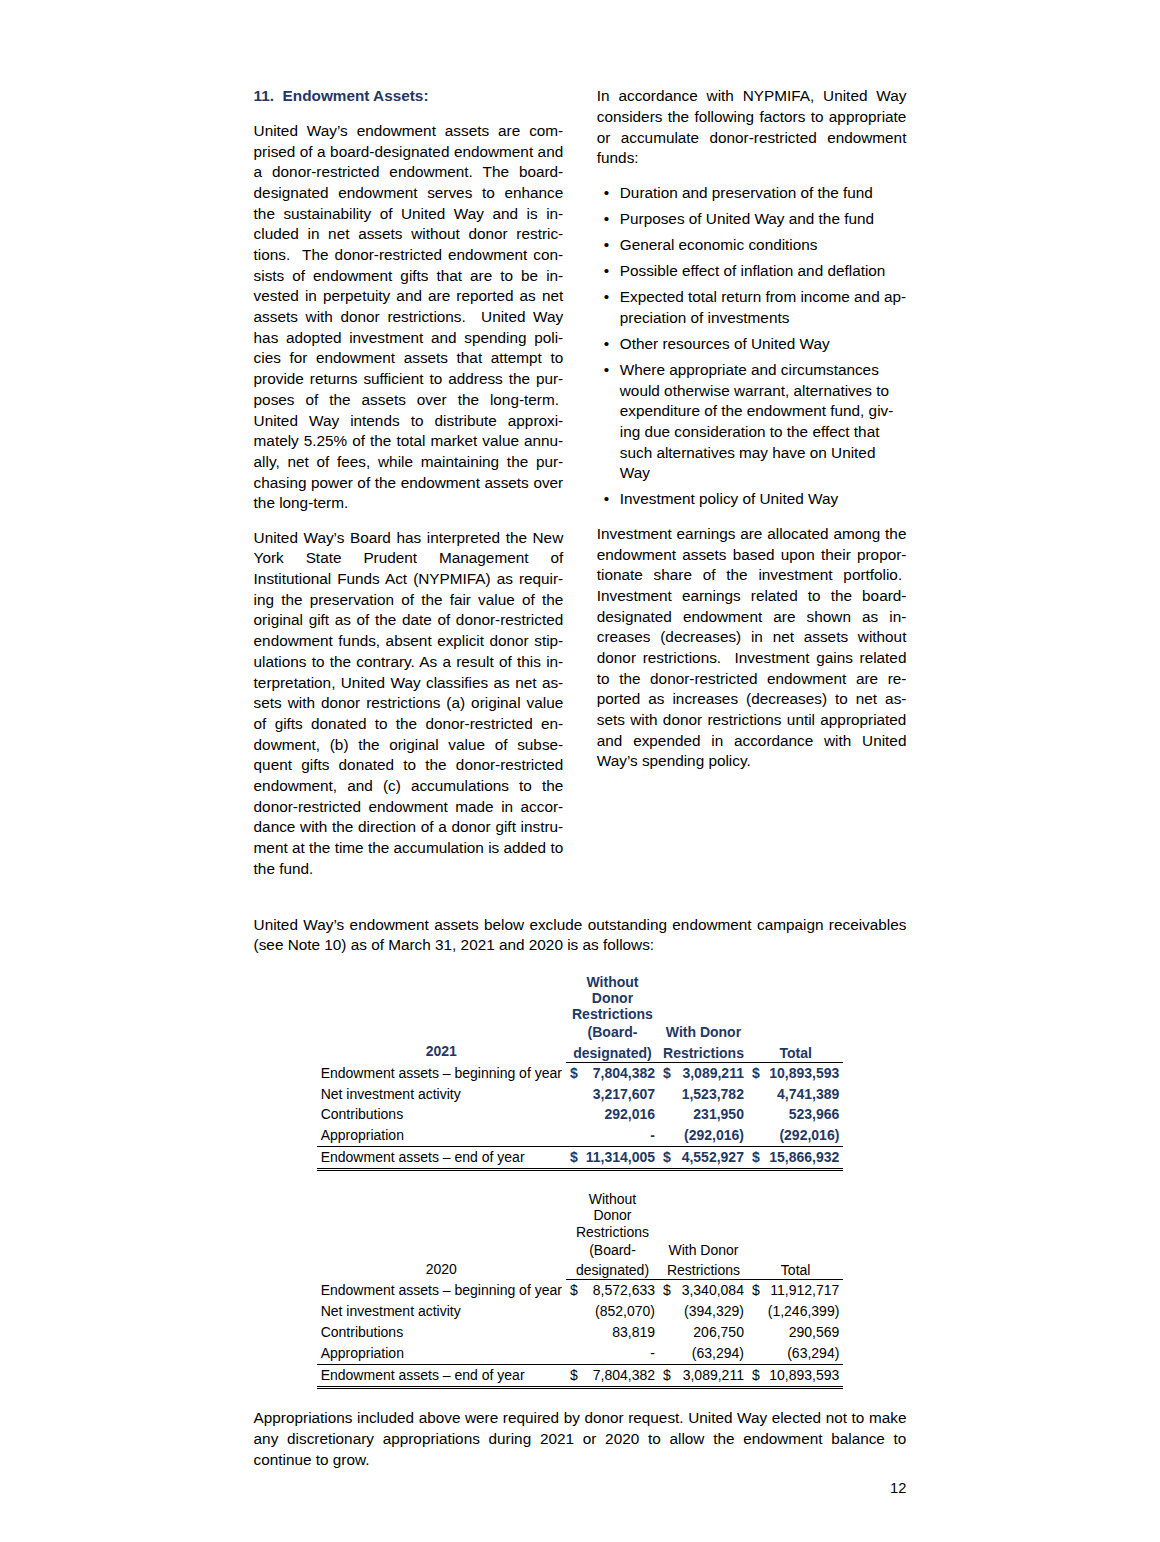11. Endowment Assets:
United Way’s endowment assets are comprised of a board-designated endowment and a donor-restricted endowment. The board-designated endowment serves to enhance the sustainability of United Way and is included in net assets without donor restrictions. The donor-restricted endowment consists of endowment gifts that are to be invested in perpetuity and are reported as net assets with donor restrictions. United Way has adopted investment and spending policies for endowment assets that attempt to provide returns sufficient to address the purposes of the assets over the long-term. United Way intends to distribute approximately 5.25% of the total market value annually, net of fees, while maintaining the purchasing power of the endowment assets over the long-term.
United Way’s Board has interpreted the New York State Prudent Management of Institutional Funds Act (NYPMIFA) as requiring the preservation of the fair value of the original gift as of the date of donor-restricted endowment funds, absent explicit donor stipulations to the contrary. As a result of this interpretation, United Way classifies as net assets with donor restrictions (a) original value of gifts donated to the donor-restricted endowment, (b) the original value of subsequent gifts donated to the donor-restricted endowment, and (c) accumulations to the donor-restricted endowment made in accordance with the direction of a donor gift instrument at the time the accumulation is added to the fund.
In accordance with NYPMIFA, United Way considers the following factors to appropriate or accumulate donor-restricted endowment funds:
Duration and preservation of the fund
Purposes of United Way and the fund
General economic conditions
Possible effect of inflation and deflation
Expected total return from income and appreciation of investments
Other resources of United Way
Where appropriate and circumstances would otherwise warrant, alternatives to expenditure of the endowment fund, giving due consideration to the effect that such alternatives may have on United Way
Investment policy of United Way
Investment earnings are allocated among the endowment assets based upon their proportionate share of the investment portfolio. Investment earnings related to the board-designated endowment are shown as increases (decreases) in net assets without donor restrictions. Investment gains related to the donor-restricted endowment are reported as increases (decreases) to net assets with donor restrictions until appropriated and expended in accordance with United Way’s spending policy.
United Way’s endowment assets below exclude outstanding endowment campaign receivables (see Note 10) as of March 31, 2021 and 2020 is as follows:
| | Without Donor Restrictions | | |
| | (Board- | With Donor | |
| 2021 | designated) | Restrictions | Total |
| Endowment assets – beginning of year | $ | 7,804,382 | $ | 3,089,211 | $ | 10,893,593 |
| Net investment activity | | 3,217,607 | | 1,523,782 | | 4,741,389 |
| Contributions | | 292,016 | | 231,950 | | 523,966 |
| Appropriation | | - | | (292,016) | | (292,016) |
| Endowment assets – end of year | $ | 11,314,005 | $ | 4,552,927 | $ | 15,866,932 |
| | Without Donor Restrictions | | |
| | (Board- | With Donor | |
| 2020 | designated) | Restrictions | Total |
| Endowment assets – beginning of year | $ | 8,572,633 | $ | 3,340,084 | $ | 11,912,717 |
| Net investment activity | | (852,070) | | (394,329) | | (1,246,399) |
| Contributions | | 83,819 | | 206,750 | | 290,569 |
| Appropriation | | - | | (63,294) | | (63,294) |
| Endowment assets – end of year | $ | 7,804,382 | $ | 3,089,211 | $ | 10,893,593 |
Appropriations included above were required by donor request. United Way elected not to make any discretionary appropriations during 2021 or 2020 to allow the endowment balance to continue to grow.
12